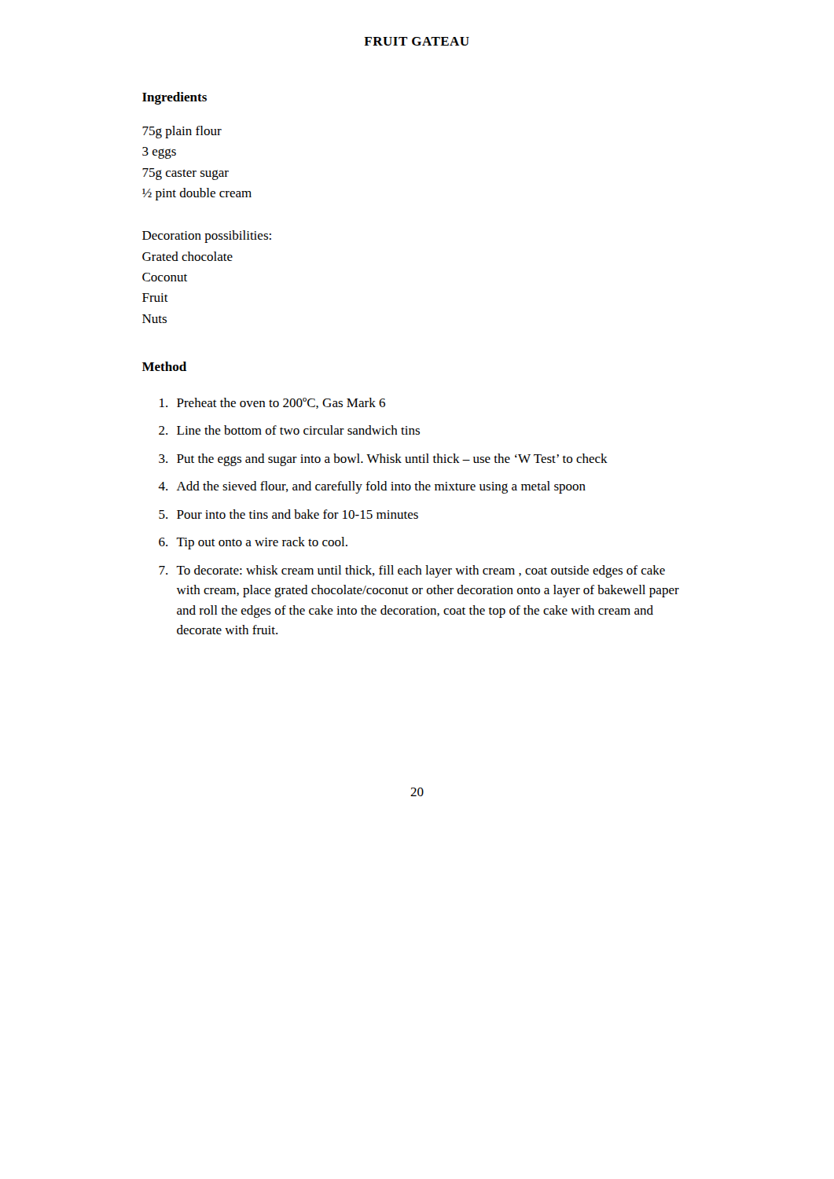FRUIT GATEAU
Ingredients
75g plain flour
3 eggs
75g caster sugar
½ pint double cream
Decoration possibilities:
Grated chocolate
Coconut
Fruit
Nuts
Method
Preheat the oven to 200ºC, Gas Mark 6
Line the bottom of two circular sandwich tins
Put the eggs and sugar into a bowl. Whisk until thick – use the ‘W Test’ to check
Add the sieved flour, and carefully fold into the mixture using a metal spoon
Pour into the tins and bake for 10-15 minutes
Tip out onto a wire rack to cool.
To decorate: whisk cream until thick, fill each layer with cream , coat outside edges of cake with cream, place grated chocolate/coconut or other decoration onto a layer of bakewell paper and roll the edges of the cake into the decoration, coat the top of the cake with cream and decorate with fruit.
20